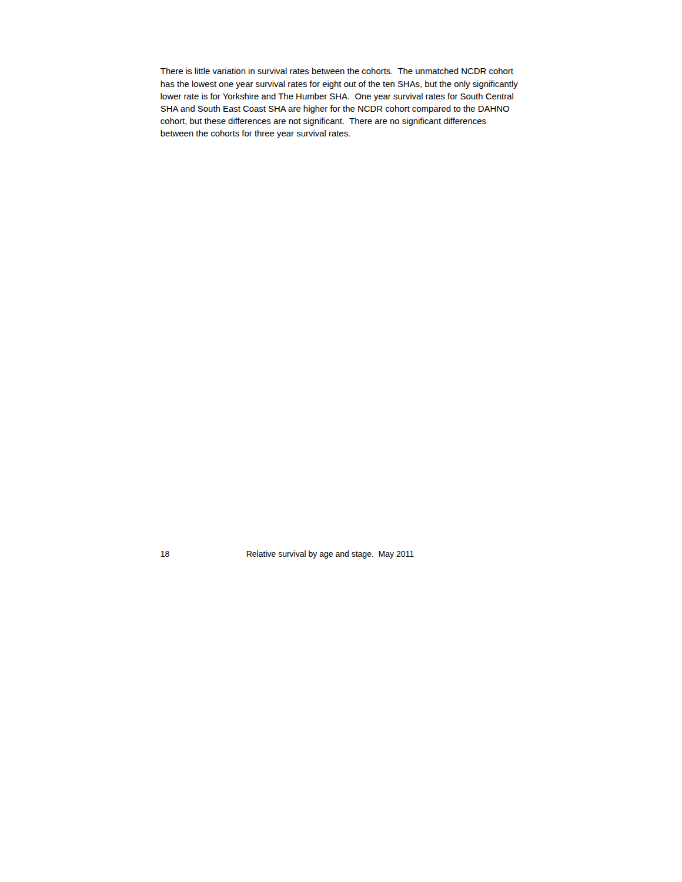There is little variation in survival rates between the cohorts. The unmatched NCDR cohort has the lowest one year survival rates for eight out of the ten SHAs, but the only significantly lower rate is for Yorkshire and The Humber SHA. One year survival rates for South Central SHA and South East Coast SHA are higher for the NCDR cohort compared to the DAHNO cohort, but these differences are not significant. There are no significant differences between the cohorts for three year survival rates.
18 Relative survival by age and stage. May 2011